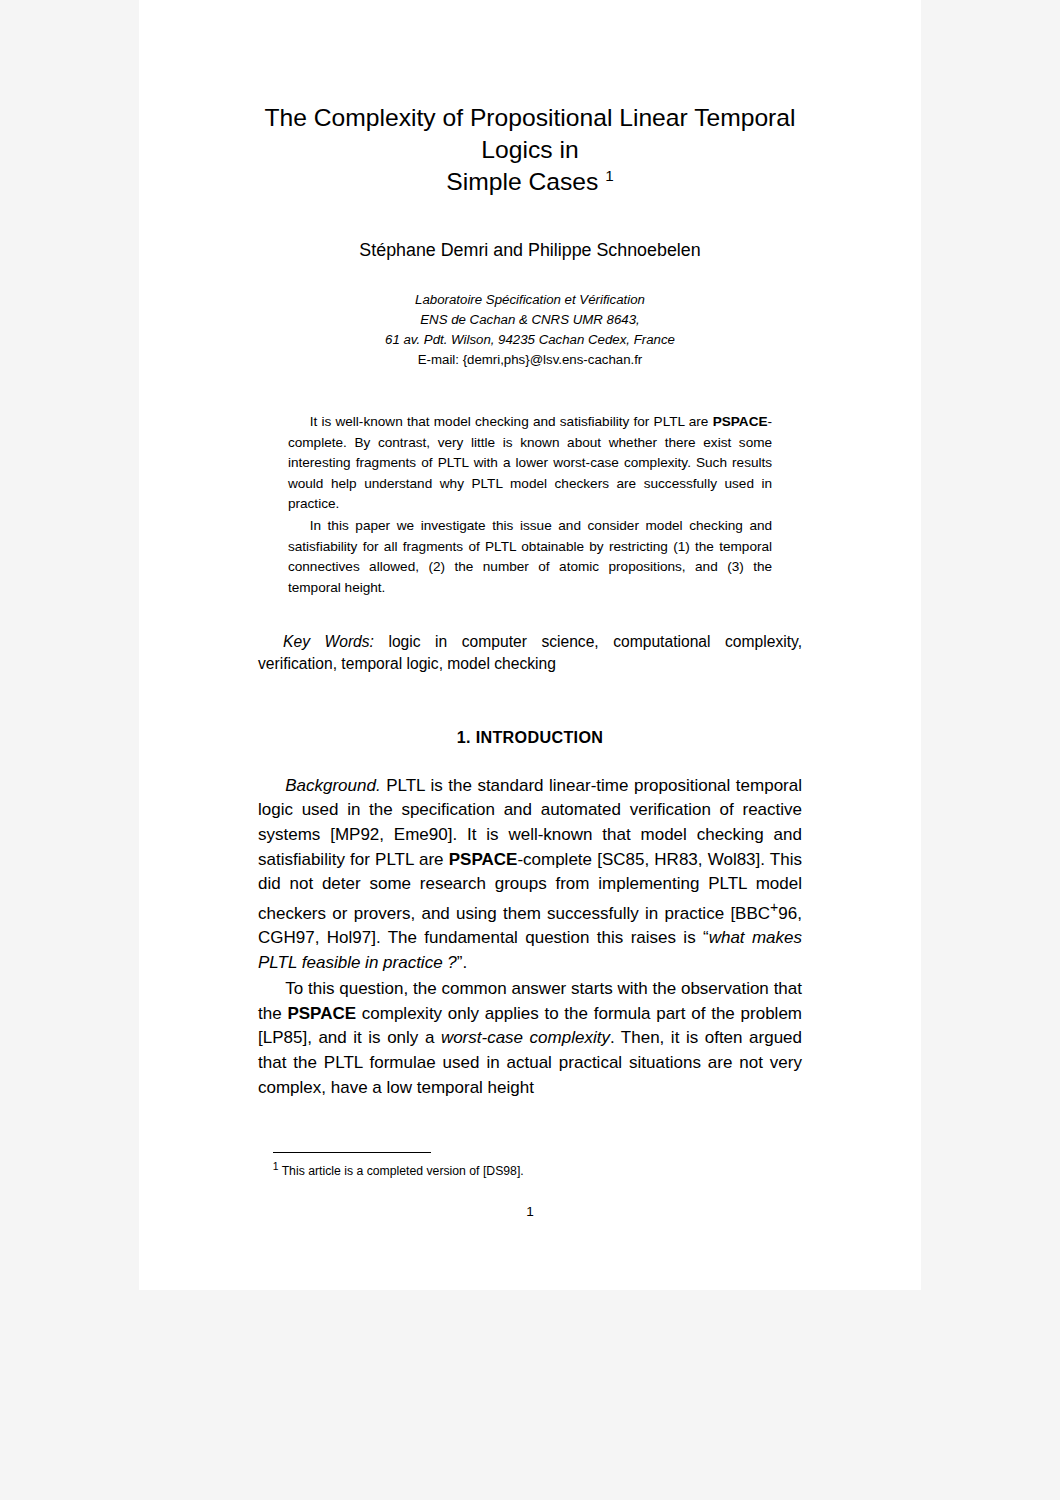The Complexity of Propositional Linear Temporal Logics in
Simple Cases 1
Stéphane Demri and Philippe Schnoebelen
Laboratoire Spécification et Vérification
ENS de Cachan & CNRS UMR 8643,
61 av. Pdt. Wilson, 94235 Cachan Cedex, France
E-mail: {demri,phs}@lsv.ens-cachan.fr
It is well-known that model checking and satisfiability for PLTL are PSPACE-complete. By contrast, very little is known about whether there exist some interesting fragments of PLTL with a lower worst-case complexity. Such results would help understand why PLTL model checkers are successfully used in practice.
In this paper we investigate this issue and consider model checking and satisfiability for all fragments of PLTL obtainable by restricting (1) the temporal connectives allowed, (2) the number of atomic propositions, and (3) the temporal height.
Key Words: logic in computer science, computational complexity, verification, temporal logic, model checking
1. INTRODUCTION
Background. PLTL is the standard linear-time propositional temporal logic used in the specification and automated verification of reactive systems [MP92, Eme90]. It is well-known that model checking and satisfiability for PLTL are PSPACE-complete [SC85, HR83, Wol83]. This did not deter some research groups from implementing PLTL model checkers or provers, and using them successfully in practice [BBC+96, CGH97, Hol97]. The fundamental question this raises is “what makes PLTL feasible in practice ?”.
To this question, the common answer starts with the observation that the PSPACE complexity only applies to the formula part of the problem [LP85], and it is only a worst-case complexity. Then, it is often argued that the PLTL formulae used in actual practical situations are not very complex, have a low temporal height
1 This article is a completed version of [DS98].
1